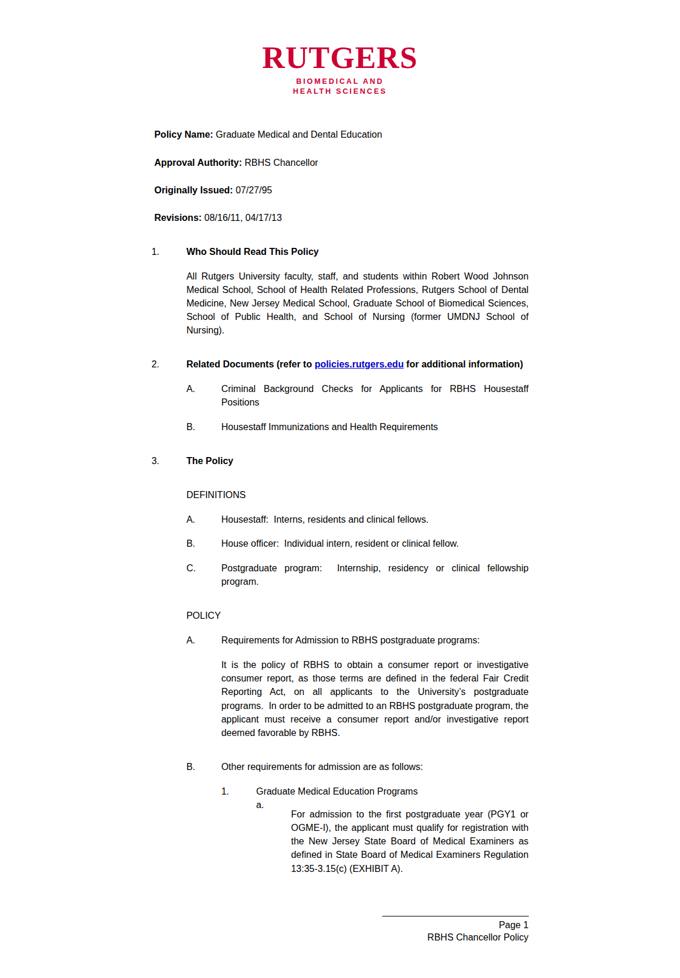RUTGERS
BIOMEDICAL AND
HEALTH SCIENCES
Policy Name: Graduate Medical and Dental Education
Approval Authority: RBHS Chancellor
Originally Issued: 07/27/95
Revisions: 08/16/11, 04/17/13
1.
Who Should Read This Policy
All Rutgers University faculty, staff, and students within Robert Wood Johnson Medical School, School of Health Related Professions, Rutgers School of Dental Medicine, New Jersey Medical School, Graduate School of Biomedical Sciences, School of Public Health, and School of Nursing (former UMDNJ School of Nursing).
2.
Related Documents (refer to policies.rutgers.edu for additional information)
A.
Criminal Background Checks for Applicants for RBHS Housestaff Positions
B.
Housestaff Immunizations and Health Requirements
3.
The Policy
DEFINITIONS
A.
Housestaff: Interns, residents and clinical fellows.
B.
House officer: Individual intern, resident or clinical fellow.
C.
Postgraduate program: Internship, residency or clinical fellowship program.
POLICY
A.
Requirements for Admission to RBHS postgraduate programs:
It is the policy of RBHS to obtain a consumer report or investigative consumer report, as those terms are defined in the federal Fair Credit Reporting Act, on all applicants to the University’s postgraduate programs. In order to be admitted to an RBHS postgraduate program, the applicant must receive a consumer report and/or investigative report deemed favorable by RBHS.
B.
Other requirements for admission are as follows:
1.
Graduate Medical Education Programs
a.
For admission to the first postgraduate year (PGY1 or OGME-I), the applicant must qualify for registration with the New Jersey State Board of Medical Examiners as defined in State Board of Medical Examiners Regulation 13:35-3.15(c) (EXHIBIT A).
Page 1
RBHS Chancellor Policy